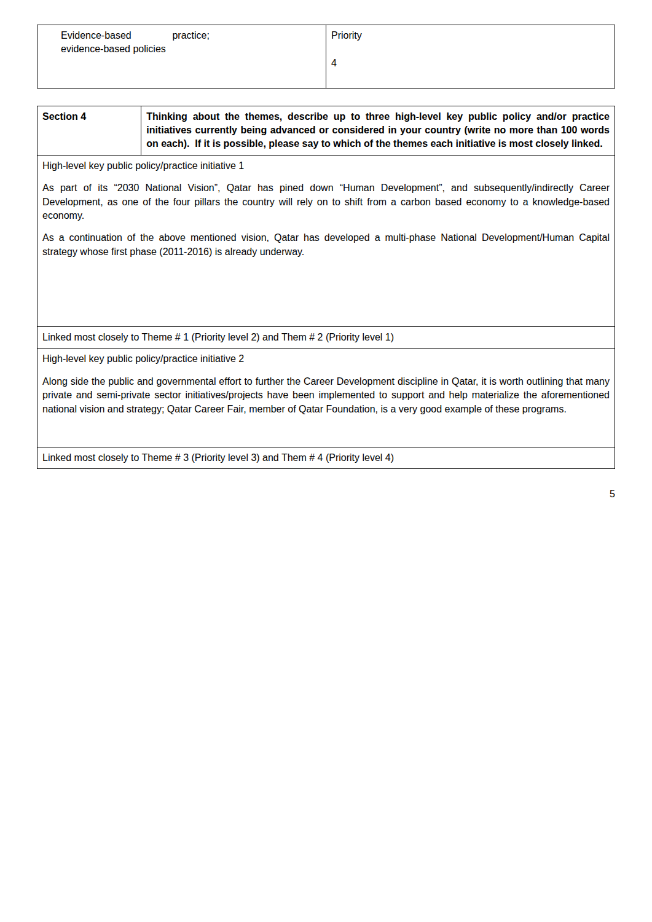| Evidence-based practice; evidence-based policies | Priority 4 |
| Section 4 | Thinking about the themes, describe up to three high-level key public policy and/or practice initiatives currently being advanced or considered in your country (write no more than 100 words on each). If it is possible, please say to which of the themes each initiative is most closely linked. |
| High-level key public policy/practice initiative 1 As part of its “2030 National Vision”, Qatar has pined down “Human Development”, and subsequently/indirectly Career Development, as one of the four pillars the country will rely on to shift from a carbon based economy to a knowledge-based economy. As a continuation of the above mentioned vision, Qatar has developed a multi-phase National Development/Human Capital strategy whose first phase (2011-2016) is already underway. |
| Linked most closely to Theme # 1 (Priority level 2) and Them # 2 (Priority level 1) |
| High-level key public policy/practice initiative 2 Along side the public and governmental effort to further the Career Development discipline in Qatar, it is worth outlining that many private and semi-private sector initiatives/projects have been implemented to support and help materialize the aforementioned national vision and strategy; Qatar Career Fair, member of Qatar Foundation, is a very good example of these programs. |
| Linked most closely to Theme # 3 (Priority level 3) and Them # 4 (Priority level 4) |
5